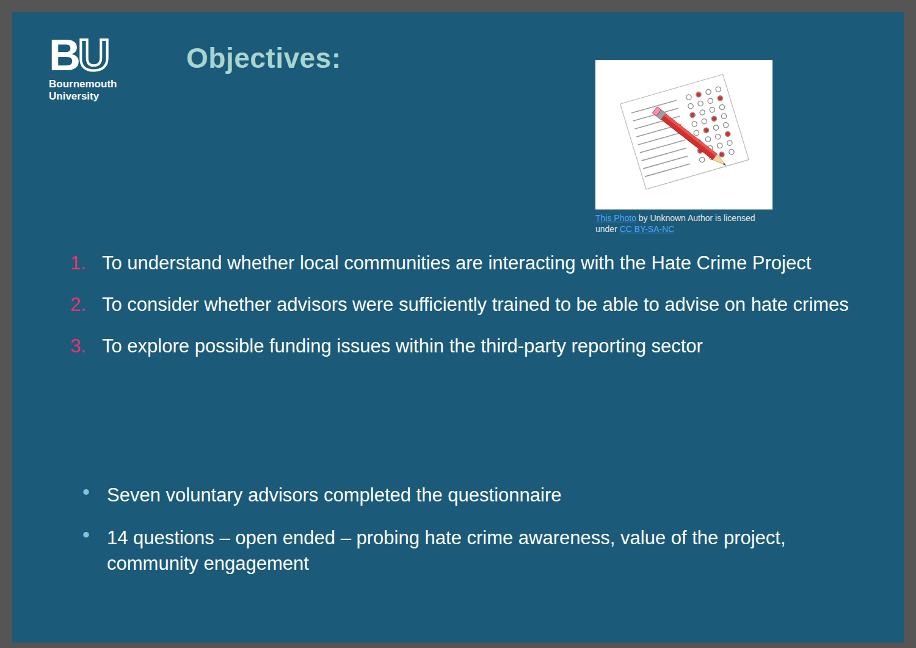BU Bournemouth
University
Objectives:
This Photo by Unknown Author is licensed under CC BY-SA-NC
To understand whether local communities are interacting with the Hate Crime Project
To consider whether advisors were sufficiently trained to be able to advise on hate crimes
To explore possible funding issues within the third-party reporting sector
Seven voluntary advisors completed the questionnaire
14 questions – open ended – probing hate crime awareness, value of the project, community engagement